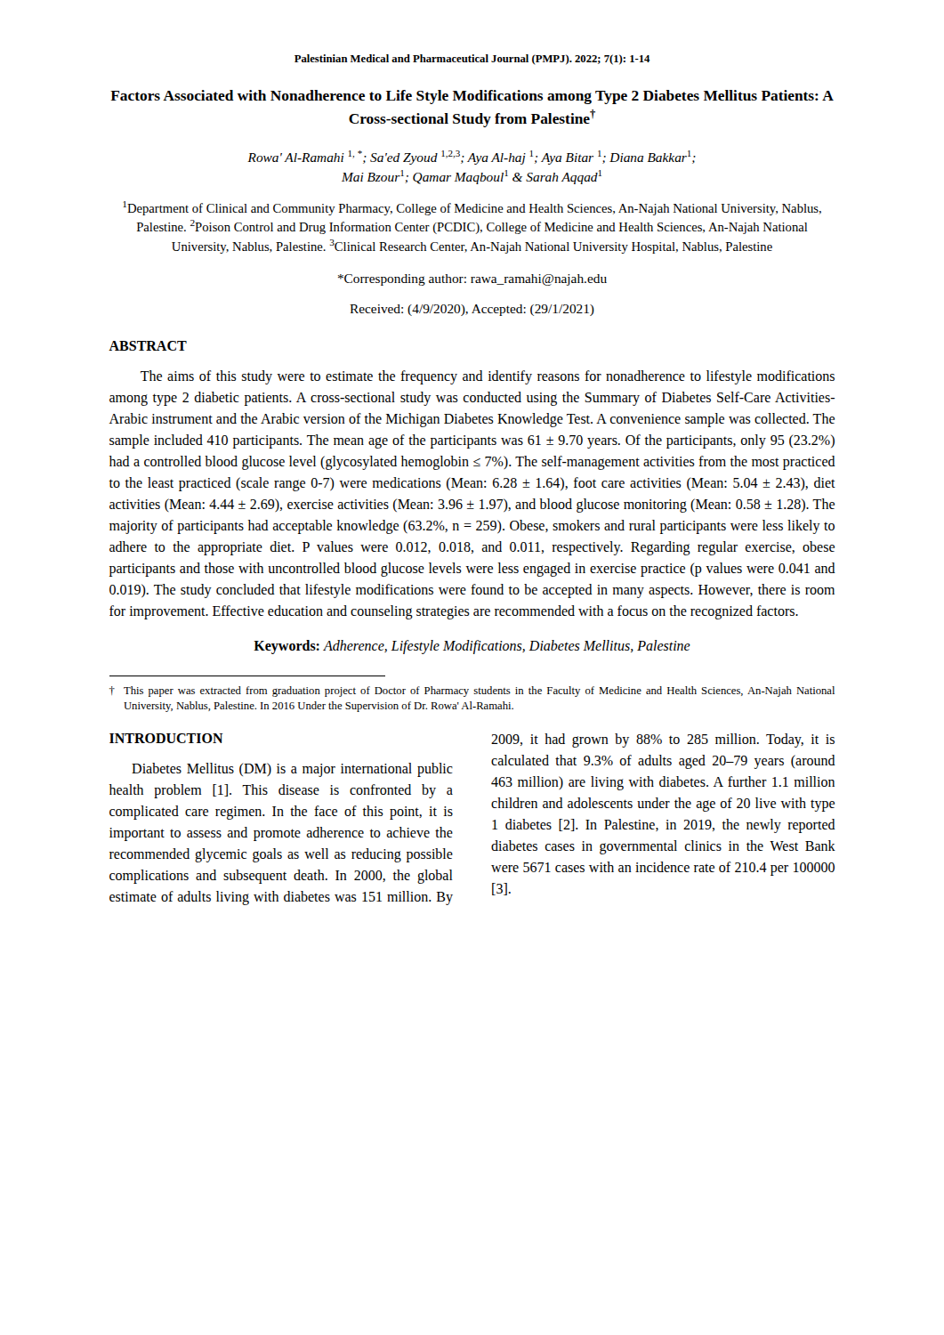Palestinian Medical and Pharmaceutical Journal (PMPJ). 2022; 7(1): 1-14
Factors Associated with Nonadherence to Life Style Modifications among Type 2 Diabetes Mellitus Patients: A Cross-sectional Study from Palestine†
Rowa' Al-Ramahi 1, *; Sa'ed Zyoud 1,2,3; Aya Al-haj 1; Aya Bitar 1; Diana Bakkar1;
Mai Bzour1; Qamar Maqboul1 & Sarah Aqqad1
1Department of Clinical and Community Pharmacy, College of Medicine and Health Sciences, An-Najah National University, Nablus, Palestine. 2Poison Control and Drug Information Center (PCDIC), College of Medicine and Health Sciences, An-Najah National University, Nablus, Palestine. 3Clinical Research Center, An-Najah National University Hospital, Nablus, Palestine
*Corresponding author: rawa_ramahi@najah.edu
Received: (4/9/2020), Accepted: (29/1/2021)
Abstract
The aims of this study were to estimate the frequency and identify reasons for nonadherence to lifestyle modifications among type 2 diabetic patients. A cross-sectional study was conducted using the Summary of Diabetes Self-Care Activities-Arabic instrument and the Arabic version of the Michigan Diabetes Knowledge Test. A convenience sample was collected. The sample included 410 participants. The mean age of the participants was 61 ± 9.70 years. Of the participants, only 95 (23.2%) had a controlled blood glucose level (glycosylated hemoglobin ≤ 7%). The self-management activities from the most practiced to the least practiced (scale range 0-7) were medications (Mean: 6.28 ± 1.64), foot care activities (Mean: 5.04 ± 2.43), diet activities (Mean: 4.44 ± 2.69), exercise activities (Mean: 3.96 ± 1.97), and blood glucose monitoring (Mean: 0.58 ± 1.28). The majority of participants had acceptable knowledge (63.2%, n = 259). Obese, smokers and rural participants were less likely to adhere to the appropriate diet. P values were 0.012, 0.018, and 0.011, respectively. Regarding regular exercise, obese participants and those with uncontrolled blood glucose levels were less engaged in exercise practice (p values were 0.041 and 0.019). The study concluded that lifestyle modifications were found to be accepted in many aspects. However, there is room for improvement. Effective education and counseling strategies are recommended with a focus on the recognized factors.
Keywords: Adherence, Lifestyle Modifications, Diabetes Mellitus, Palestine
† This paper was extracted from graduation project of Doctor of Pharmacy students in the Faculty of Medicine and Health Sciences, An-Najah National University, Nablus, Palestine. In 2016 Under the Supervision of Dr. Rowa' Al-Ramahi.
Introduction
Diabetes Mellitus (DM) is a major international public health problem [1]. This disease is confronted by a complicated care regimen. In the face of this point, it is important to assess and promote adherence to achieve the recommended glycemic goals as well as reducing possible complications and subsequent death. In 2000, the global estimate of adults living with diabetes was 151 million. By 2009, it had grown by 88% to 285 million. Today, it is calculated that 9.3% of adults aged 20–79 years (around 463 million) are living with diabetes. A further 1.1 million children and adolescents under the age of 20 live with type 1 diabetes [2]. In Palestine, in 2019, the newly reported diabetes cases in governmental clinics in the West Bank were 5671 cases with an incidence rate of 210.4 per 100000 [3].